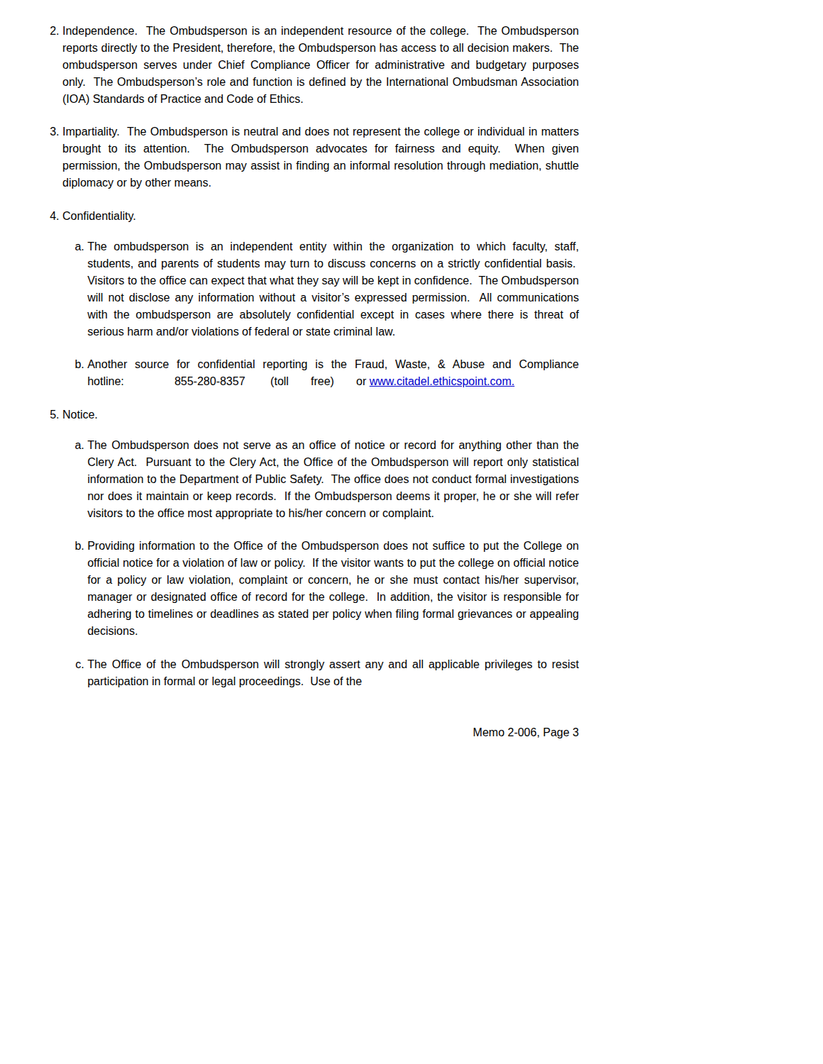Independence. The Ombudsperson is an independent resource of the college. The Ombudsperson reports directly to the President, therefore, the Ombudsperson has access to all decision makers. The ombudsperson serves under Chief Compliance Officer for administrative and budgetary purposes only. The Ombudsperson’s role and function is defined by the International Ombudsman Association (IOA) Standards of Practice and Code of Ethics.
Impartiality. The Ombudsperson is neutral and does not represent the college or individual in matters brought to its attention. The Ombudsperson advocates for fairness and equity. When given permission, the Ombudsperson may assist in finding an informal resolution through mediation, shuttle diplomacy or by other means.
Confidentiality.
The ombudsperson is an independent entity within the organization to which faculty, staff, students, and parents of students may turn to discuss concerns on a strictly confidential basis. Visitors to the office can expect that what they say will be kept in confidence. The Ombudsperson will not disclose any information without a visitor’s expressed permission. All communications with the ombudsperson are absolutely confidential except in cases where there is threat of serious harm and/or violations of federal or state criminal law.
Another source for confidential reporting is the Fraud, Waste, & Abuse and Compliance hotline: 855-280-8357 (toll free) or www.citadel.ethicspoint.com.
Notice.
The Ombudsperson does not serve as an office of notice or record for anything other than the Clery Act. Pursuant to the Clery Act, the Office of the Ombudsperson will report only statistical information to the Department of Public Safety. The office does not conduct formal investigations nor does it maintain or keep records. If the Ombudsperson deems it proper, he or she will refer visitors to the office most appropriate to his/her concern or complaint.
Providing information to the Office of the Ombudsperson does not suffice to put the College on official notice for a violation of law or policy. If the visitor wants to put the college on official notice for a policy or law violation, complaint or concern, he or she must contact his/her supervisor, manager or designated office of record for the college. In addition, the visitor is responsible for adhering to timelines or deadlines as stated per policy when filing formal grievances or appealing decisions.
The Office of the Ombudsperson will strongly assert any and all applicable privileges to resist participation in formal or legal proceedings. Use of the
Memo 2-006, Page 3